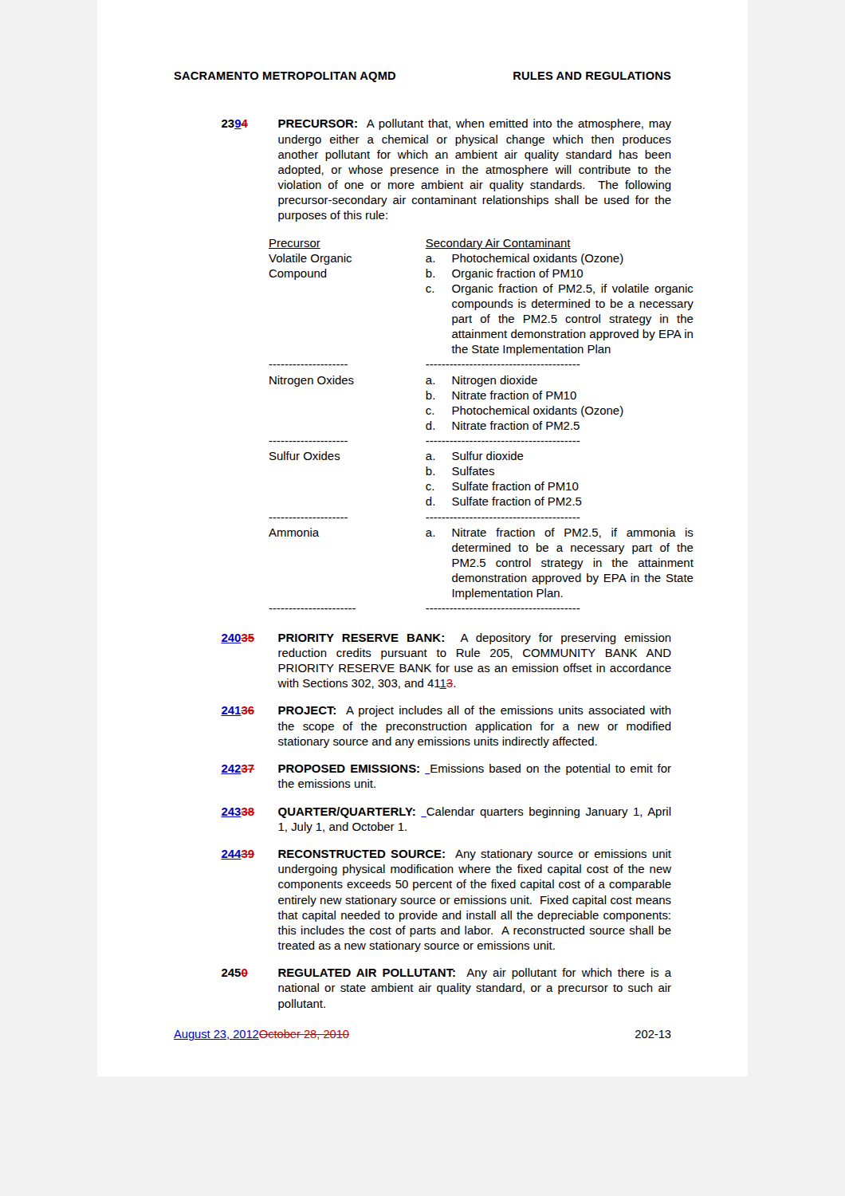SACRAMENTO METROPOLITAN AQMD
RULES AND REGULATIONS
2394
PRECURSOR: A pollutant that, when emitted into the atmosphere, may undergo either a chemical or physical change which then produces another pollutant for which an ambient air quality standard has been adopted, or whose presence in the atmosphere will contribute to the violation of one or more ambient air quality standards. The following precursor-secondary air contaminant relationships shall be used for the purposes of this rule:
| Precursor | Secondary Air Contaminant |
| Volatile Organic | a. | Photochemical oxidants (Ozone) |
| Compound | b. | Organic fraction of PM10 |
| | c. | Organic fraction of PM2.5, if volatile organic compounds is determined to be a necessary part of the PM2.5 control strategy in the attainment demonstration approved by EPA in the State Implementation Plan |
| -------------------- | --------------------------------------- |
| Nitrogen Oxides | a. | Nitrogen dioxide |
| | b. | Nitrate fraction of PM10 |
| | c. | Photochemical oxidants (Ozone) |
| | d. | Nitrate fraction of PM2.5 |
| -------------------- | --------------------------------------- |
| Sulfur Oxides | a. | Sulfur dioxide |
| | b. | Sulfates |
| | c. | Sulfate fraction of PM10 |
| | d. | Sulfate fraction of PM2.5 |
| -------------------- | --------------------------------------- |
| Ammonia | a. | Nitrate fraction of PM2.5, if ammonia is determined to be a necessary part of the PM2.5 control strategy in the attainment demonstration approved by EPA in the State Implementation Plan. |
| ---------------------- | --------------------------------------- |
24035
PRIORITY RESERVE BANK: A depository for preserving emission reduction credits pursuant to Rule 205, COMMUNITY BANK AND PRIORITY RESERVE BANK for use as an emission offset in accordance with Sections 302, 303, and 4113.
24136
PROJECT: A project includes all of the emissions units associated with the scope of the preconstruction application for a new or modified stationary source and any emissions units indirectly affected.
24237
PROPOSED EMISSIONS: Emissions based on the potential to emit for the emissions unit.
24338
QUARTER/QUARTERLY: Calendar quarters beginning January 1, April 1, July 1, and October 1.
24439
RECONSTRUCTED SOURCE: Any stationary source or emissions unit undergoing physical modification where the fixed capital cost of the new components exceeds 50 percent of the fixed capital cost of a comparable entirely new stationary source or emissions unit. Fixed capital cost means that capital needed to provide and install all the depreciable components: this includes the cost of parts and labor. A reconstructed source shall be treated as a new stationary source or emissions unit.
2450
REGULATED AIR POLLUTANT: Any air pollutant for which there is a national or state ambient air quality standard, or a precursor to such air pollutant.
August 23, 2012 October 28, 2010
202-13